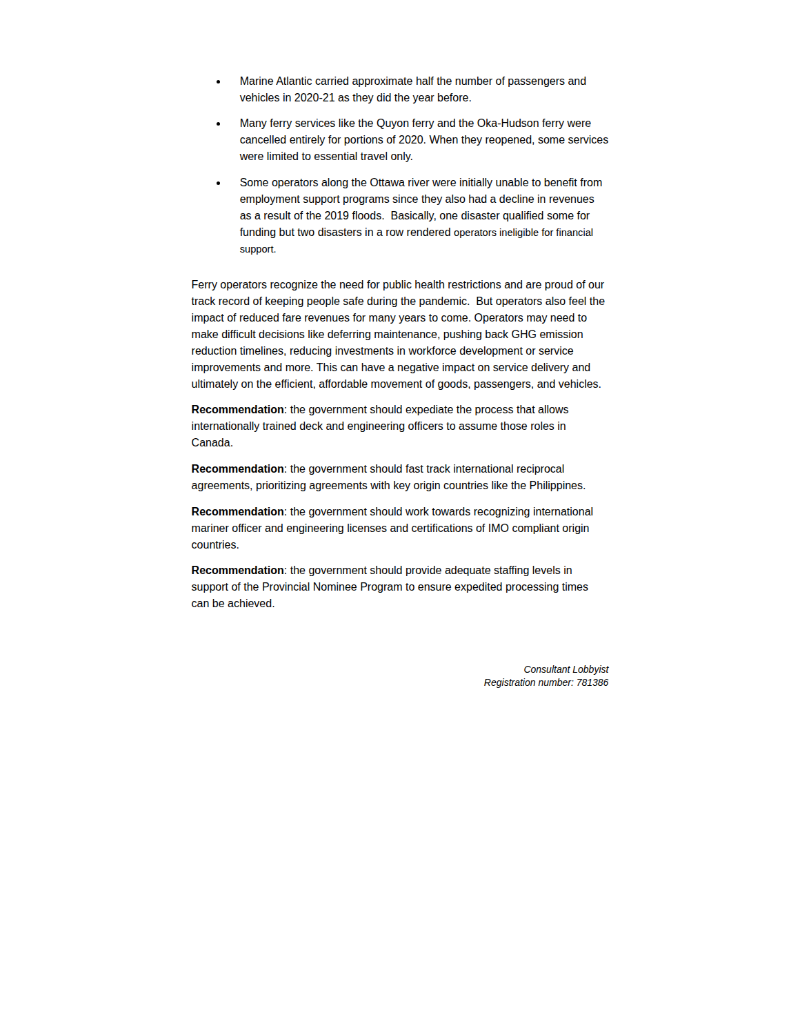Marine Atlantic carried approximate half the number of passengers and vehicles in 2020-21 as they did the year before.
Many ferry services like the Quyon ferry and the Oka-Hudson ferry were cancelled entirely for portions of 2020. When they reopened, some services were limited to essential travel only.
Some operators along the Ottawa river were initially unable to benefit from employment support programs since they also had a decline in revenues as a result of the 2019 floods. Basically, one disaster qualified some for funding but two disasters in a row rendered operators ineligible for financial support.
Ferry operators recognize the need for public health restrictions and are proud of our track record of keeping people safe during the pandemic. But operators also feel the impact of reduced fare revenues for many years to come. Operators may need to make difficult decisions like deferring maintenance, pushing back GHG emission reduction timelines, reducing investments in workforce development or service improvements and more. This can have a negative impact on service delivery and ultimately on the efficient, affordable movement of goods, passengers, and vehicles.
Recommendation: the government should expediate the process that allows internationally trained deck and engineering officers to assume those roles in Canada.
Recommendation: the government should fast track international reciprocal agreements, prioritizing agreements with key origin countries like the Philippines.
Recommendation: the government should work towards recognizing international mariner officer and engineering licenses and certifications of IMO compliant origin countries.
Recommendation: the government should provide adequate staffing levels in support of the Provincial Nominee Program to ensure expedited processing times can be achieved.
Consultant Lobbyist
Registration number: 781386